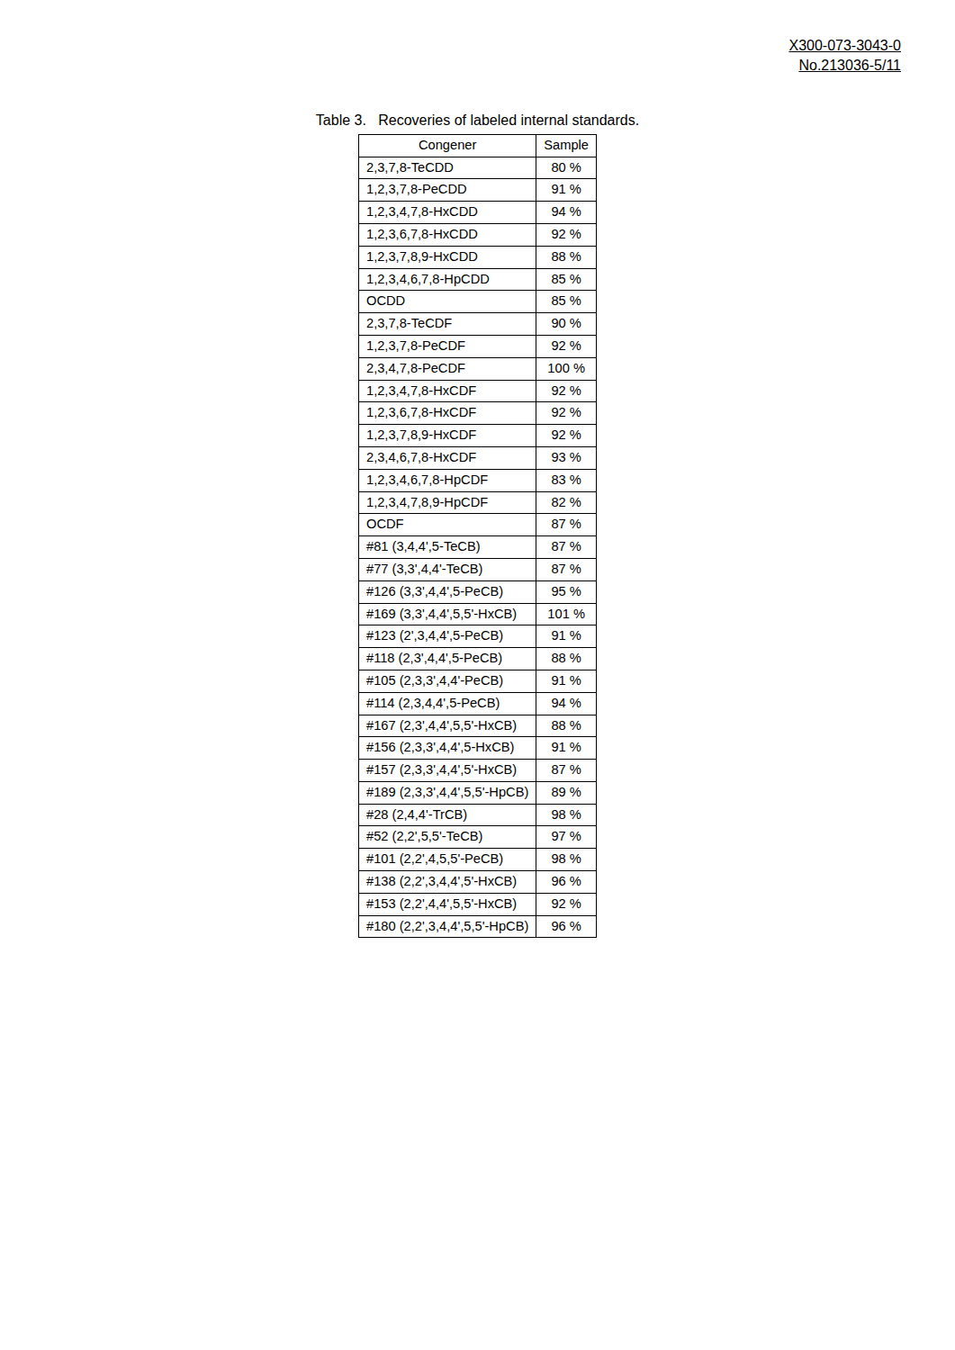X300-073-3043-0
No.213036-5/11
Table 3. Recoveries of labeled internal standards.
| Congener | Sample |
| --- | --- |
| 2,3,7,8-TeCDD | 80 % |
| 1,2,3,7,8-PeCDD | 91 % |
| 1,2,3,4,7,8-HxCDD | 94 % |
| 1,2,3,6,7,8-HxCDD | 92 % |
| 1,2,3,7,8,9-HxCDD | 88 % |
| 1,2,3,4,6,7,8-HpCDD | 85 % |
| OCDD | 85 % |
| 2,3,7,8-TeCDF | 90 % |
| 1,2,3,7,8-PeCDF | 92 % |
| 2,3,4,7,8-PeCDF | 100 % |
| 1,2,3,4,7,8-HxCDF | 92 % |
| 1,2,3,6,7,8-HxCDF | 92 % |
| 1,2,3,7,8,9-HxCDF | 92 % |
| 2,3,4,6,7,8-HxCDF | 93 % |
| 1,2,3,4,6,7,8-HpCDF | 83 % |
| 1,2,3,4,7,8,9-HpCDF | 82 % |
| OCDF | 87 % |
| #81 (3,4,4',5-TeCB) | 87 % |
| #77 (3,3',4,4'-TeCB) | 87 % |
| #126 (3,3',4,4',5-PeCB) | 95 % |
| #169 (3,3',4,4',5,5'-HxCB) | 101 % |
| #123 (2',3,4,4',5-PeCB) | 91 % |
| #118 (2,3',4,4',5-PeCB) | 88 % |
| #105 (2,3,3',4,4'-PeCB) | 91 % |
| #114 (2,3,4,4',5-PeCB) | 94 % |
| #167 (2,3',4,4',5,5'-HxCB) | 88 % |
| #156 (2,3,3',4,4',5-HxCB) | 91 % |
| #157 (2,3,3',4,4',5'-HxCB) | 87 % |
| #189 (2,3,3',4,4',5,5'-HpCB) | 89 % |
| #28 (2,4,4'-TrCB) | 98 % |
| #52 (2,2',5,5'-TeCB) | 97 % |
| #101 (2,2',4,5,5'-PeCB) | 98 % |
| #138 (2,2',3,4,4',5'-HxCB) | 96 % |
| #153 (2,2',4,4',5,5'-HxCB) | 92 % |
| #180 (2,2',3,4,4',5,5'-HpCB) | 96 % |